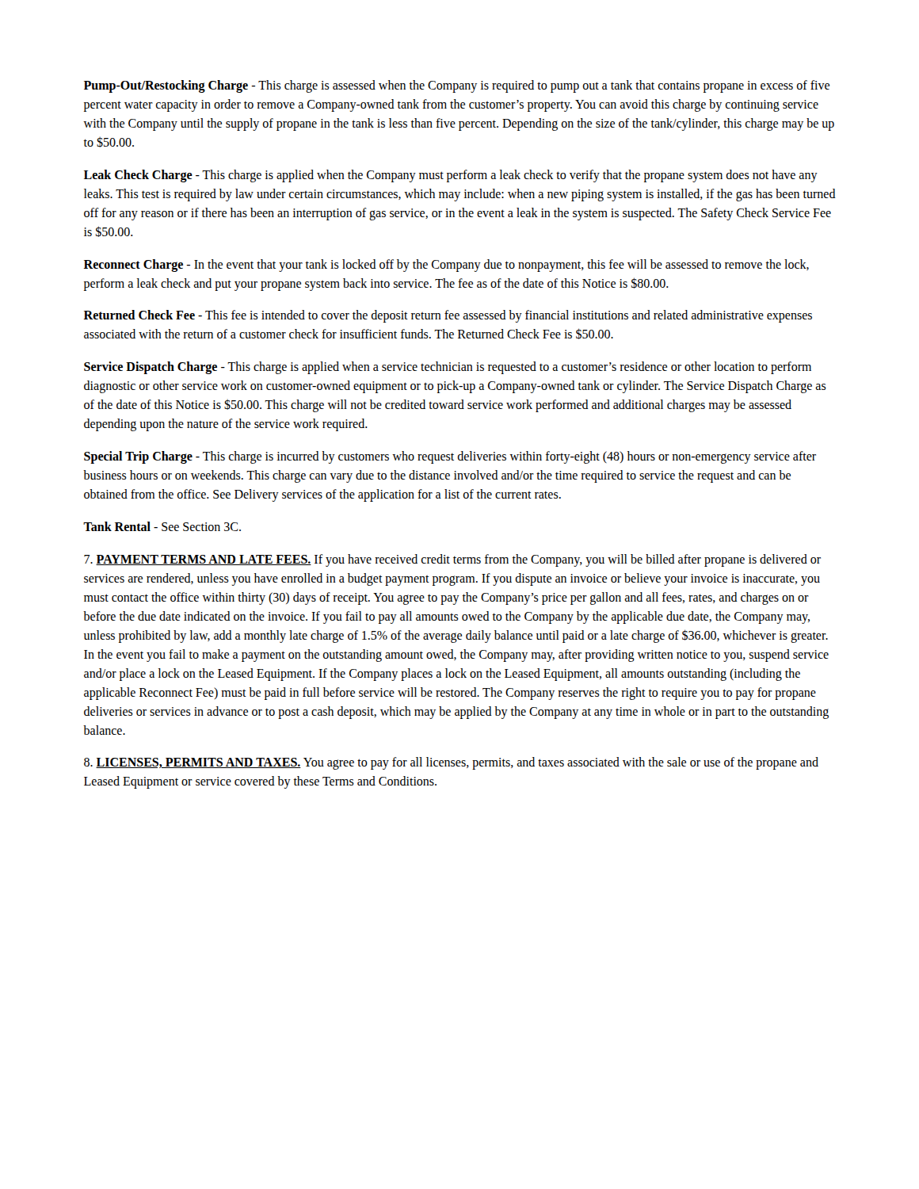Pump-Out/Restocking Charge - This charge is assessed when the Company is required to pump out a tank that contains propane in excess of five percent water capacity in order to remove a Company-owned tank from the customer’s property. You can avoid this charge by continuing service with the Company until the supply of propane in the tank is less than five percent. Depending on the size of the tank/cylinder, this charge may be up to $50.00.
Leak Check Charge - This charge is applied when the Company must perform a leak check to verify that the propane system does not have any leaks. This test is required by law under certain circumstances, which may include: when a new piping system is installed, if the gas has been turned off for any reason or if there has been an interruption of gas service, or in the event a leak in the system is suspected. The Safety Check Service Fee is $50.00.
Reconnect Charge - In the event that your tank is locked off by the Company due to nonpayment, this fee will be assessed to remove the lock, perform a leak check and put your propane system back into service. The fee as of the date of this Notice is $80.00.
Returned Check Fee - This fee is intended to cover the deposit return fee assessed by financial institutions and related administrative expenses associated with the return of a customer check for insufficient funds. The Returned Check Fee is $50.00.
Service Dispatch Charge - This charge is applied when a service technician is requested to a customer’s residence or other location to perform diagnostic or other service work on customer-owned equipment or to pick-up a Company-owned tank or cylinder. The Service Dispatch Charge as of the date of this Notice is $50.00. This charge will not be credited toward service work performed and additional charges may be assessed depending upon the nature of the service work required.
Special Trip Charge - This charge is incurred by customers who request deliveries within forty-eight (48) hours or non-emergency service after business hours or on weekends. This charge can vary due to the distance involved and/or the time required to service the request and can be obtained from the office. See Delivery services of the application for a list of the current rates.
Tank Rental - See Section 3C.
7. PAYMENT TERMS AND LATE FEES. If you have received credit terms from the Company, you will be billed after propane is delivered or services are rendered, unless you have enrolled in a budget payment program. If you dispute an invoice or believe your invoice is inaccurate, you must contact the office within thirty (30) days of receipt. You agree to pay the Company’s price per gallon and all fees, rates, and charges on or before the due date indicated on the invoice. If you fail to pay all amounts owed to the Company by the applicable due date, the Company may, unless prohibited by law, add a monthly late charge of 1.5% of the average daily balance until paid or a late charge of $36.00, whichever is greater. In the event you fail to make a payment on the outstanding amount owed, the Company may, after providing written notice to you, suspend service and/or place a lock on the Leased Equipment. If the Company places a lock on the Leased Equipment, all amounts outstanding (including the applicable Reconnect Fee) must be paid in full before service will be restored. The Company reserves the right to require you to pay for propane deliveries or services in advance or to post a cash deposit, which may be applied by the Company at any time in whole or in part to the outstanding balance.
8. LICENSES, PERMITS AND TAXES. You agree to pay for all licenses, permits, and taxes associated with the sale or use of the propane and Leased Equipment or service covered by these Terms and Conditions.